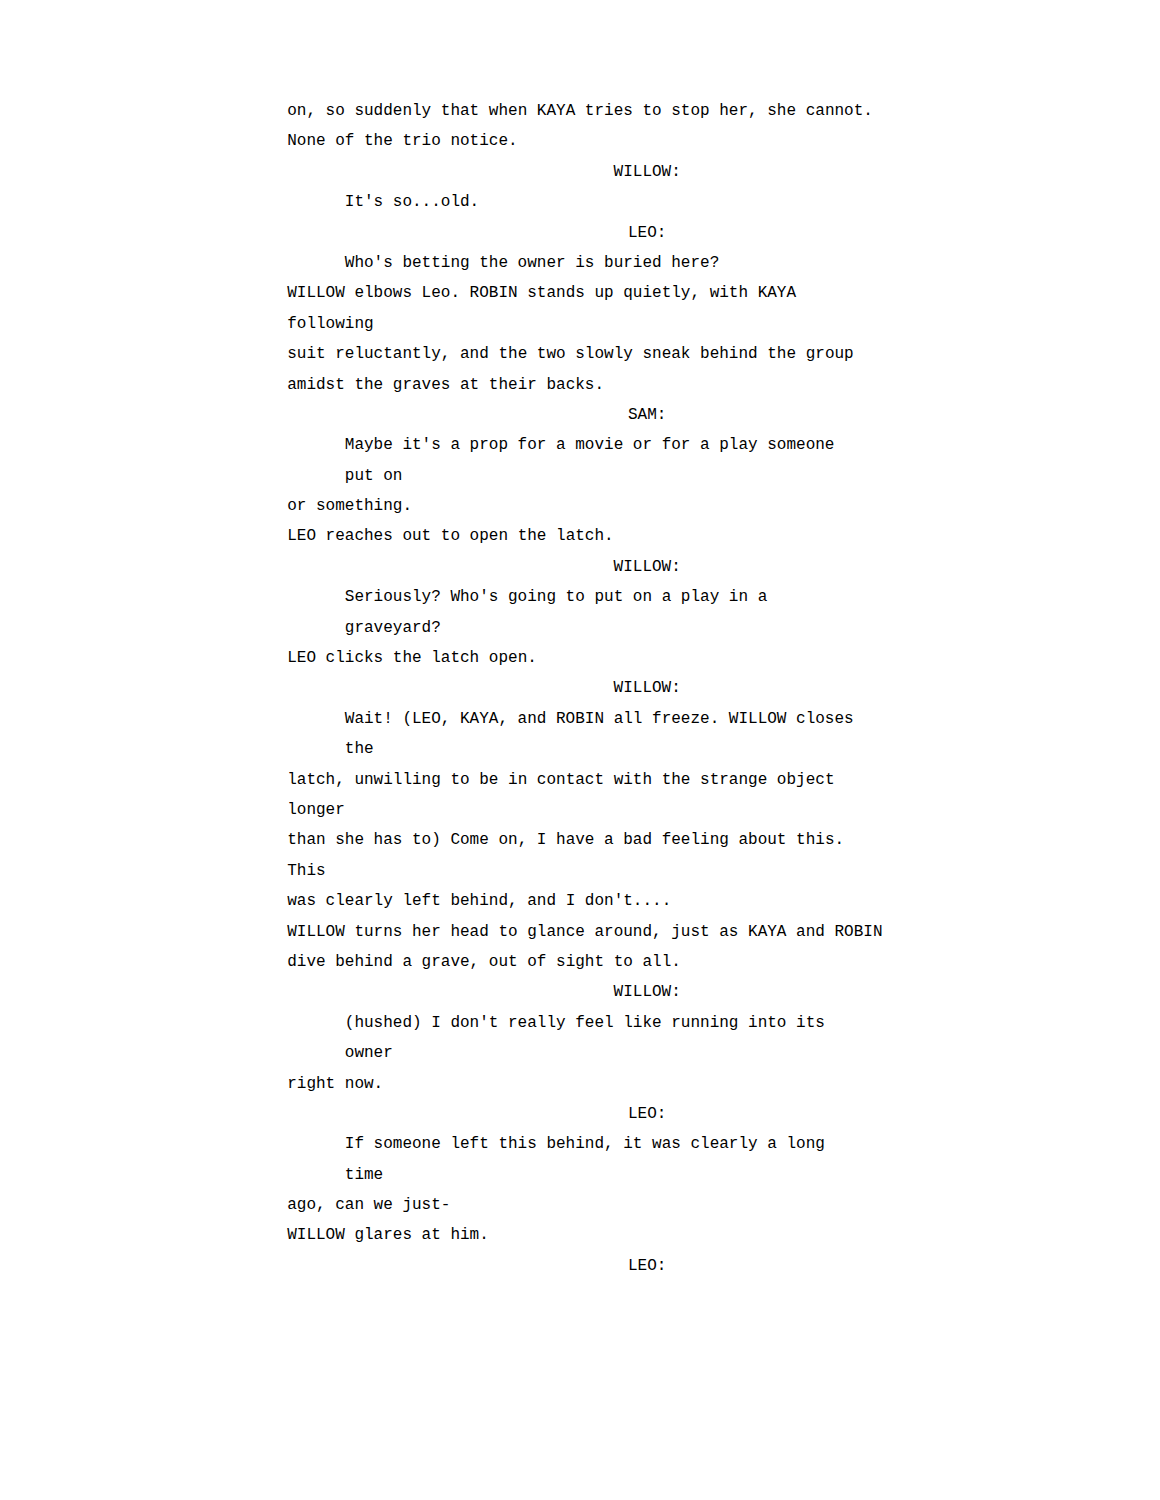on, so suddenly that when KAYA tries to stop her, she cannot.
None of the trio notice.
WILLOW:
It's so...old.
LEO:
Who's betting the owner is buried here?
WILLOW elbows Leo. ROBIN stands up quietly, with KAYA following
suit reluctantly, and the two slowly sneak behind the group
amidst the graves at their backs.
SAM:
Maybe it's a prop for a movie or for a play someone put on
or something.
LEO reaches out to open the latch.
WILLOW:
Seriously? Who's going to put on a play in a graveyard?
LEO clicks the latch open.
WILLOW:
Wait! (LEO, KAYA, and ROBIN all freeze. WILLOW closes the
latch, unwilling to be in contact with the strange object longer
than she has to) Come on, I have a bad feeling about this. This
was clearly left behind, and I don't....
WILLOW turns her head to glance around, just as KAYA and ROBIN
dive behind a grave, out of sight to all.
WILLOW:
(hushed) I don't really feel like running into its owner
right now.
LEO:
If someone left this behind, it was clearly a long time
ago, can we just-
WILLOW glares at him.
LEO: